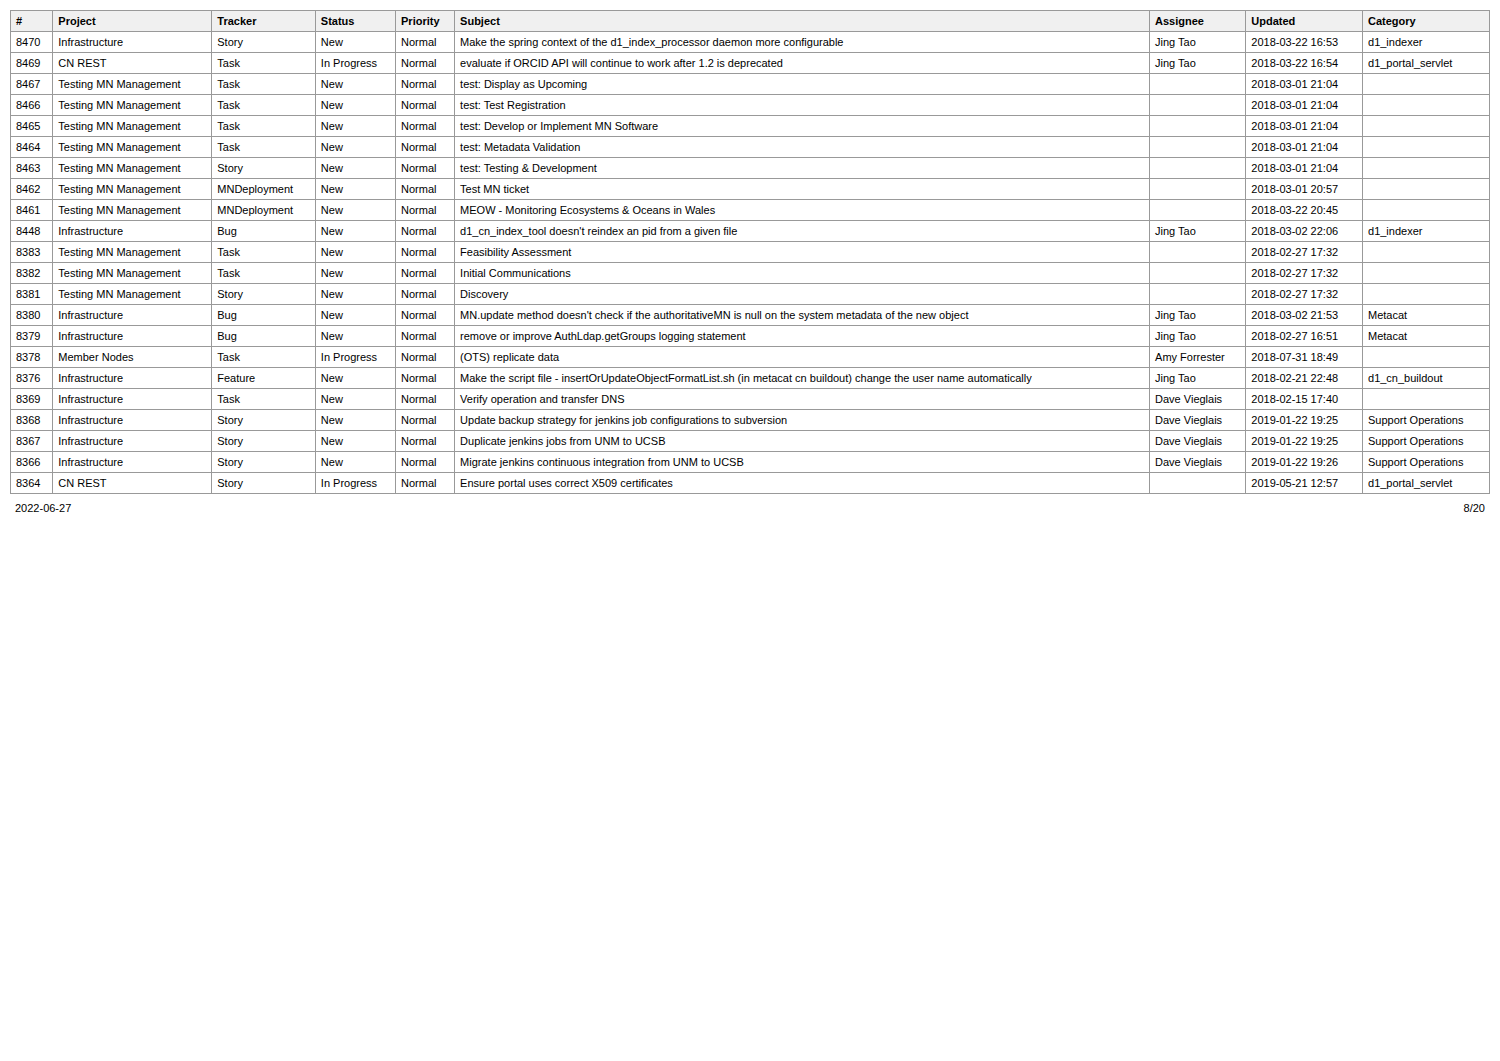| # | Project | Tracker | Status | Priority | Subject | Assignee | Updated | Category |
| --- | --- | --- | --- | --- | --- | --- | --- | --- |
| 8470 | Infrastructure | Story | New | Normal | Make the spring context of the d1_index_processor daemon more configurable | Jing Tao | 2018-03-22 16:53 | d1_indexer |
| 8469 | CN REST | Task | In Progress | Normal | evaluate if ORCID API will continue to work after 1.2 is deprecated | Jing Tao | 2018-03-22 16:54 | d1_portal_servlet |
| 8467 | Testing MN Management | Task | New | Normal | test: Display as Upcoming | | 2018-03-01 21:04 | |
| 8466 | Testing MN Management | Task | New | Normal | test: Test Registration | | 2018-03-01 21:04 | |
| 8465 | Testing MN Management | Task | New | Normal | test: Develop or Implement MN Software | | 2018-03-01 21:04 | |
| 8464 | Testing MN Management | Task | New | Normal | test: Metadata Validation | | 2018-03-01 21:04 | |
| 8463 | Testing MN Management | Story | New | Normal | test: Testing & Development | | 2018-03-01 21:04 | |
| 8462 | Testing MN Management | MNDeployment | New | Normal | Test MN ticket | | 2018-03-01 20:57 | |
| 8461 | Testing MN Management | MNDeployment | New | Normal | MEOW - Monitoring Ecosystems & Oceans in Wales | | 2018-03-22 20:45 | |
| 8448 | Infrastructure | Bug | New | Normal | d1_cn_index_tool doesn't reindex an pid from a given file | Jing Tao | 2018-03-02 22:06 | d1_indexer |
| 8383 | Testing MN Management | Task | New | Normal | Feasibility Assessment | | 2018-02-27 17:32 | |
| 8382 | Testing MN Management | Task | New | Normal | Initial Communications | | 2018-02-27 17:32 | |
| 8381 | Testing MN Management | Story | New | Normal | Discovery | | 2018-02-27 17:32 | |
| 8380 | Infrastructure | Bug | New | Normal | MN.update method doesn't check if the authoritativeMN is null on the system metadata of the new object | Jing Tao | 2018-03-02 21:53 | Metacat |
| 8379 | Infrastructure | Bug | New | Normal | remove or improve AuthLdap.getGroups logging statement | Jing Tao | 2018-02-27 16:51 | Metacat |
| 8378 | Member Nodes | Task | In Progress | Normal | (OTS) replicate data | Amy Forrester | 2018-07-31 18:49 | |
| 8376 | Infrastructure | Feature | New | Normal | Make the script file - insertOrUpdateObjectFormatList.sh (in metacat cn buildout) change the user name automatically | Jing Tao | 2018-02-21 22:48 | d1_cn_buildout |
| 8369 | Infrastructure | Task | New | Normal | Verify operation and transfer DNS | Dave Vieglais | 2018-02-15 17:40 | |
| 8368 | Infrastructure | Story | New | Normal | Update backup strategy for jenkins job configurations to subversion | Dave Vieglais | 2019-01-22 19:25 | Support Operations |
| 8367 | Infrastructure | Story | New | Normal | Duplicate jenkins jobs from UNM to UCSB | Dave Vieglais | 2019-01-22 19:25 | Support Operations |
| 8366 | Infrastructure | Story | New | Normal | Migrate jenkins continuous integration from UNM to UCSB | Dave Vieglais | 2019-01-22 19:26 | Support Operations |
| 8364 | CN REST | Story | In Progress | Normal | Ensure portal uses correct X509 certificates | | 2019-05-21 12:57 | d1_portal_servlet |
| 2022-06-27 | 8/20 |